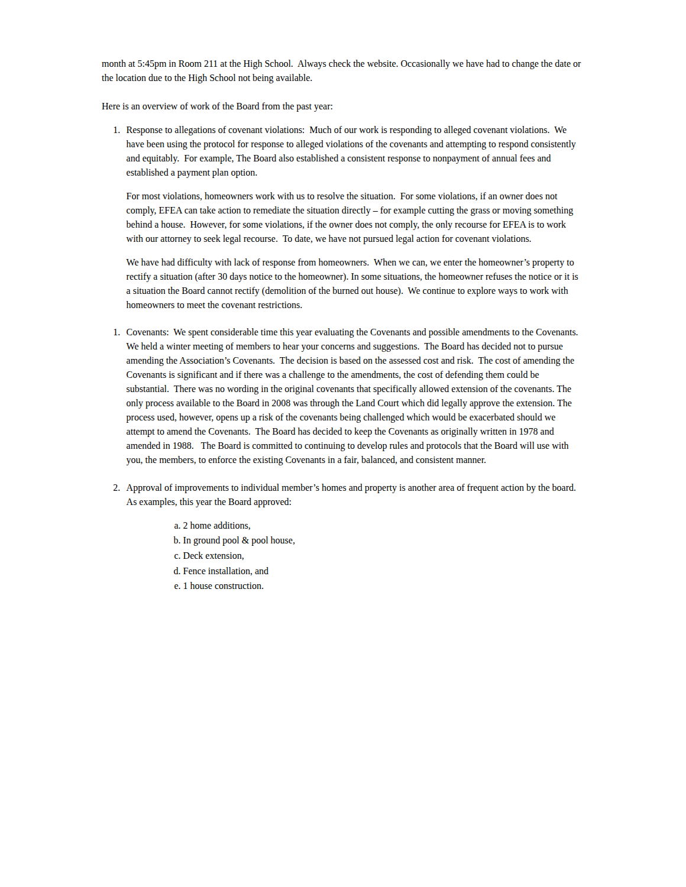month at 5:45pm in Room 211 at the High School. Always check the website. Occasionally we have had to change the date or the location due to the High School not being available.
Here is an overview of work of the Board from the past year:
Response to allegations of covenant violations: Much of our work is responding to alleged covenant violations. We have been using the protocol for response to alleged violations of the covenants and attempting to respond consistently and equitably. For example, The Board also established a consistent response to nonpayment of annual fees and established a payment plan option.
For most violations, homeowners work with us to resolve the situation. For some violations, if an owner does not comply, EFEA can take action to remediate the situation directly – for example cutting the grass or moving something behind a house. However, for some violations, if the owner does not comply, the only recourse for EFEA is to work with our attorney to seek legal recourse. To date, we have not pursued legal action for covenant violations.
We have had difficulty with lack of response from homeowners. When we can, we enter the homeowner’s property to rectify a situation (after 30 days notice to the homeowner). In some situations, the homeowner refuses the notice or it is a situation the Board cannot rectify (demolition of the burned out house). We continue to explore ways to work with homeowners to meet the covenant restrictions.
Covenants: We spent considerable time this year evaluating the Covenants and possible amendments to the Covenants. We held a winter meeting of members to hear your concerns and suggestions. The Board has decided not to pursue amending the Association’s Covenants. The decision is based on the assessed cost and risk. The cost of amending the Covenants is significant and if there was a challenge to the amendments, the cost of defending them could be substantial. There was no wording in the original covenants that specifically allowed extension of the covenants. The only process available to the Board in 2008 was through the Land Court which did legally approve the extension. The process used, however, opens up a risk of the covenants being challenged which would be exacerbated should we attempt to amend the Covenants. The Board has decided to keep the Covenants as originally written in 1978 and amended in 1988. The Board is committed to continuing to develop rules and protocols that the Board will use with you, the members, to enforce the existing Covenants in a fair, balanced, and consistent manner.
Approval of improvements to individual member’s homes and property is another area of frequent action by the board. As examples, this year the Board approved:
2 home additions,
In ground pool & pool house,
Deck extension,
Fence installation, and
1 house construction.